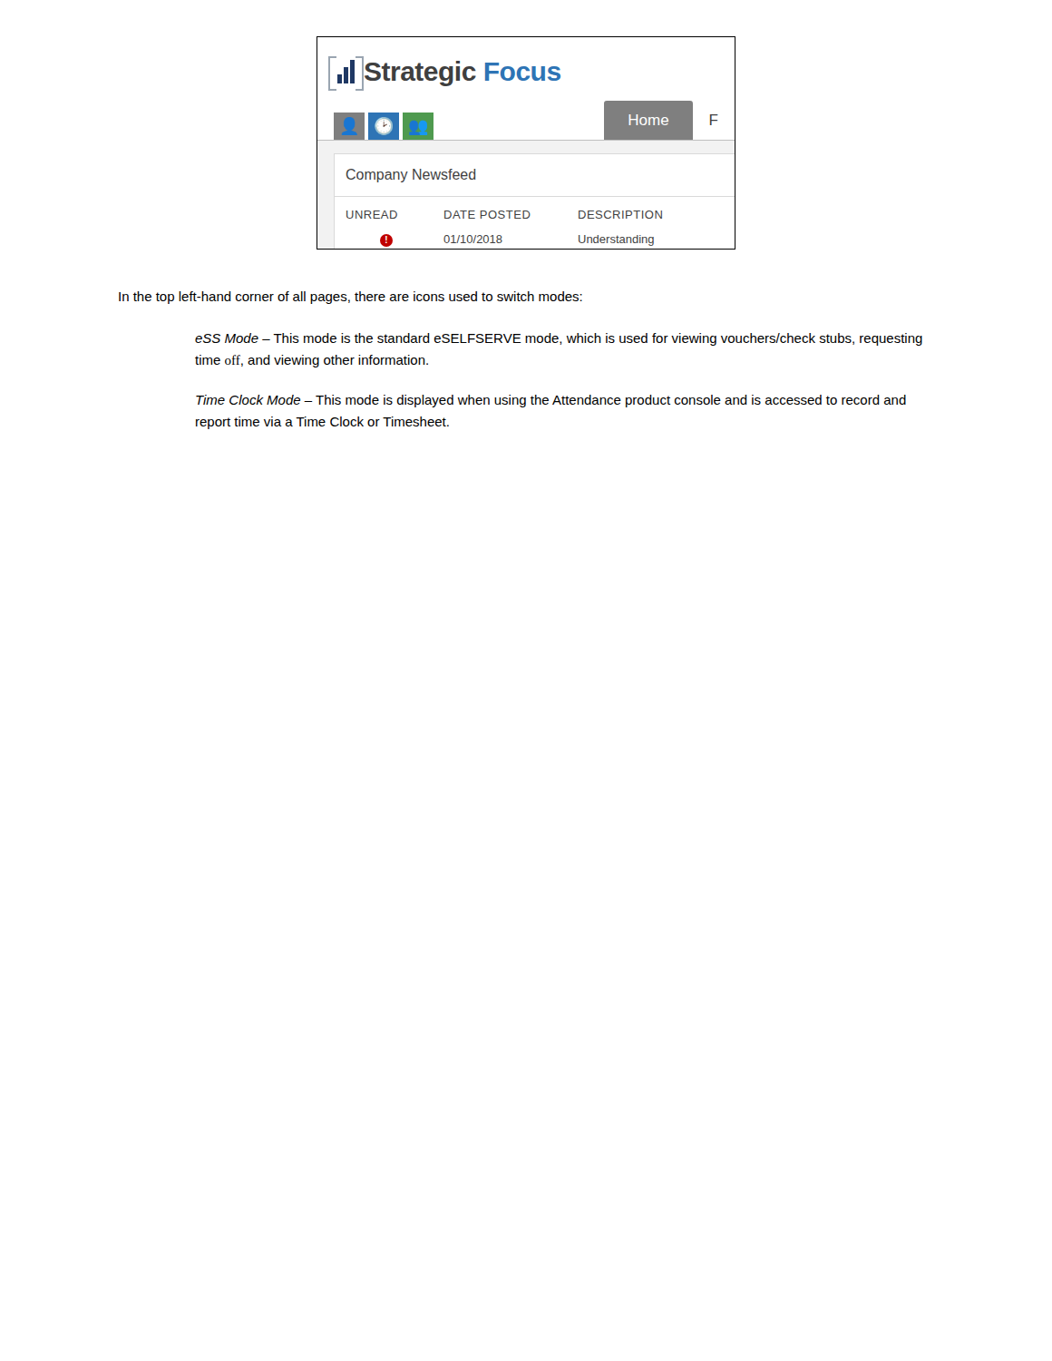Strategic Focus
👤
🕑
👥
Home
F
Company Newsfeed
UNREAD
DATE POSTED
DESCRIPTION
!
01/10/2018
Understanding
In the top left-hand corner of all pages, there are icons used to switch modes:
eSS Mode – This mode is the standard eSELFSERVE mode, which is used for viewing vouchers/check stubs, requesting time off, and viewing other information.
Time Clock Mode – This mode is displayed when using the Attendance product console and is accessed to record and report time via a Time Clock or Timesheet.